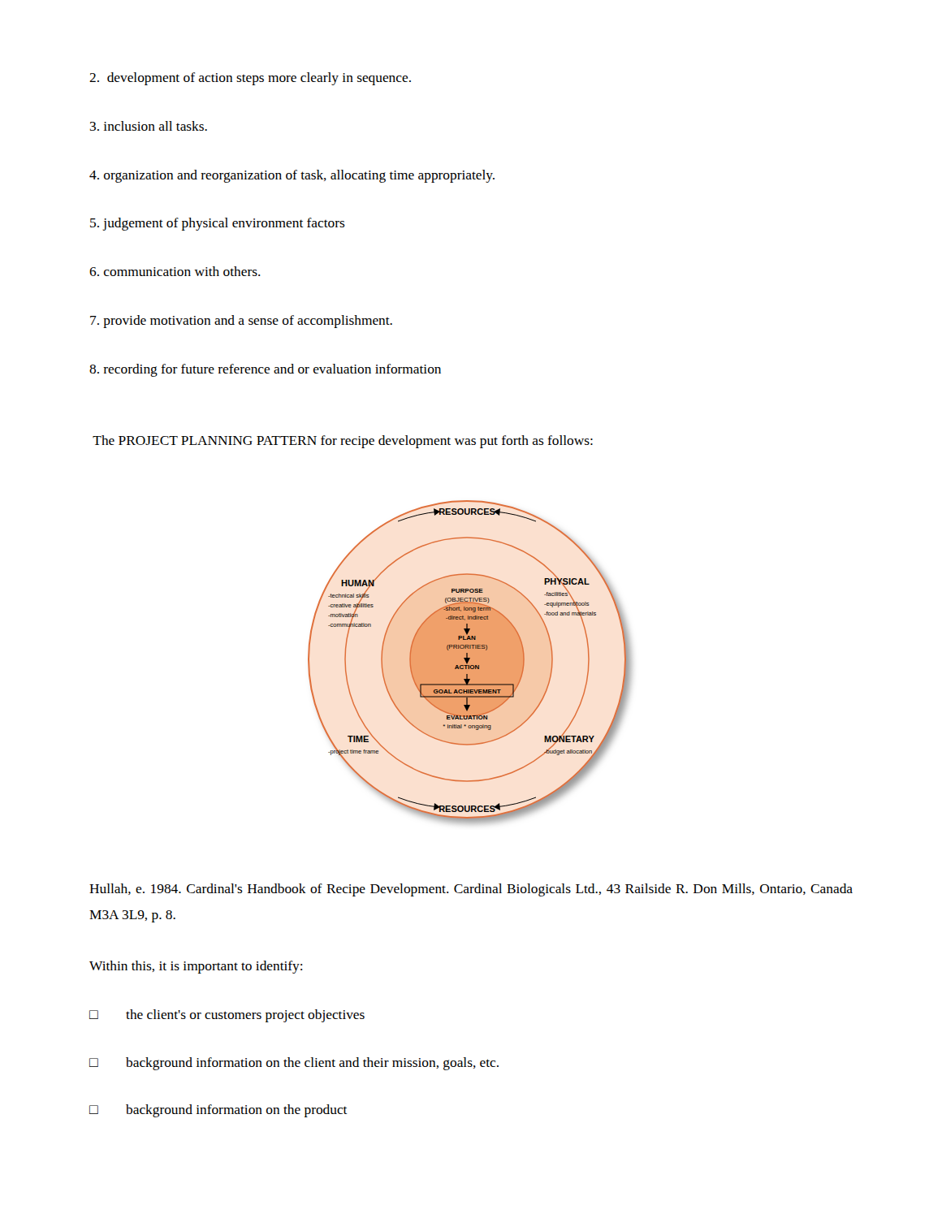2. development of action steps more clearly in sequence.
3. inclusion all tasks.
4. organization and reorganization of task, allocating time appropriately.
5. judgement of physical environment factors
6. communication with others.
7. provide motivation and a sense of accomplishment.
8. recording for future reference and or evaluation information
The PROJECT PLANNING PATTERN for recipe development was put forth as follows:
Hullah, e. 1984. Cardinal's Handbook of Recipe Development. Cardinal Biologicals Ltd., 43 Railside R. Don Mills, Ontario, Canada M3A 3L9, p. 8.
Within this, it is important to identify:
the client's or customers project objectives
background information on the client and their mission, goals, etc.
background information on the product